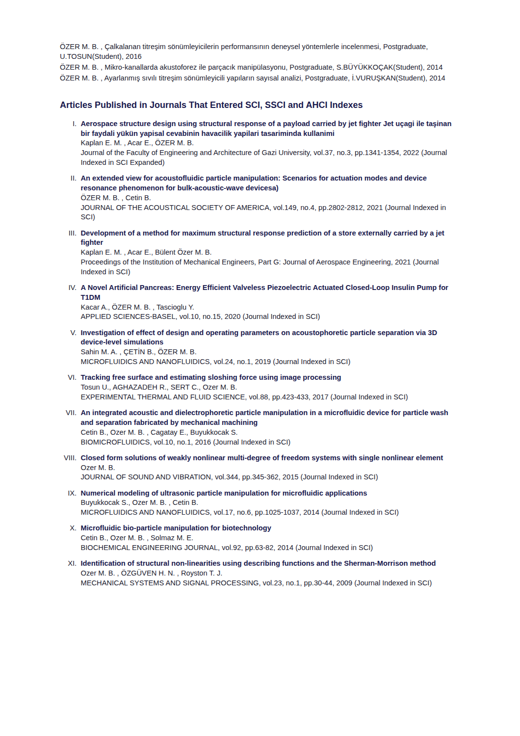ÖZER M. B. , Çalkalanan titreşim sönümleyicilerin performansının deneysel yöntemlerle incelenmesi, Postgraduate, U.TOSUN(Student), 2016
ÖZER M. B. , Mikro-kanallarda akustoforez ile parçacık manipülasyonu, Postgraduate, S.BÜYÜKKOÇAK(Student), 2014
ÖZER M. B. , Ayarlanmış sıvılı titreşim sönümleyicili yapıların sayısal analizi, Postgraduate, İ.VURUŞKAN(Student), 2014
Articles Published in Journals That Entered SCI, SSCI and AHCI Indexes
Aerospace structure design using structural response of a payload carried by jet fighter Jet uçagi ile taşinan bir faydali yükün yapisal cevabinin havacilik yapilari tasariminda kullanimi Kaplan E. M. , Acar E., ÖZER M. B. Journal of the Faculty of Engineering and Architecture of Gazi University, vol.37, no.3, pp.1341-1354, 2022 (Journal Indexed in SCI Expanded)
An extended view for acoustofluidic particle manipulation: Scenarios for actuation modes and device resonance phenomenon for bulk-acoustic-wave devicesa) ÖZER M. B. , Cetin B. JOURNAL OF THE ACOUSTICAL SOCIETY OF AMERICA, vol.149, no.4, pp.2802-2812, 2021 (Journal Indexed in SCI)
Development of a method for maximum structural response prediction of a store externally carried by a jet fighter Kaplan E. M. , Acar E., Bülent Özer M. B. Proceedings of the Institution of Mechanical Engineers, Part G: Journal of Aerospace Engineering, 2021 (Journal Indexed in SCI)
A Novel Artificial Pancreas: Energy Efficient Valveless Piezoelectric Actuated Closed-Loop Insulin Pump for T1DM Kacar A., ÖZER M. B. , Tascioglu Y. APPLIED SCIENCES-BASEL, vol.10, no.15, 2020 (Journal Indexed in SCI)
Investigation of effect of design and operating parameters on acoustophoretic particle separation via 3D device-level simulations Sahin M. A. , ÇETİN B., ÖZER M. B. MICROFLUIDICS AND NANOFLUIDICS, vol.24, no.1, 2019 (Journal Indexed in SCI)
Tracking free surface and estimating sloshing force using image processing Tosun U., AGHAZADEH R., SERT C., Ozer M. B. EXPERIMENTAL THERMAL AND FLUID SCIENCE, vol.88, pp.423-433, 2017 (Journal Indexed in SCI)
An integrated acoustic and dielectrophoretic particle manipulation in a microfluidic device for particle wash and separation fabricated by mechanical machining Cetin B., Ozer M. B. , Cagatay E., Buyukkocak S. BIOMICROFLUIDICS, vol.10, no.1, 2016 (Journal Indexed in SCI)
Closed form solutions of weakly nonlinear multi-degree of freedom systems with single nonlinear element Ozer M. B. JOURNAL OF SOUND AND VIBRATION, vol.344, pp.345-362, 2015 (Journal Indexed in SCI)
Numerical modeling of ultrasonic particle manipulation for microfluidic applications Buyukkocak S., Ozer M. B. , Cetin B. MICROFLUIDICS AND NANOFLUIDICS, vol.17, no.6, pp.1025-1037, 2014 (Journal Indexed in SCI)
Microfluidic bio-particle manipulation for biotechnology Cetin B., Ozer M. B. , Solmaz M. E. BIOCHEMICAL ENGINEERING JOURNAL, vol.92, pp.63-82, 2014 (Journal Indexed in SCI)
Identification of structural non-linearities using describing functions and the Sherman-Morrison method Ozer M. B. , ÖZGÜVEN H. N. , Royston T. J. MECHANICAL SYSTEMS AND SIGNAL PROCESSING, vol.23, no.1, pp.30-44, 2009 (Journal Indexed in SCI)